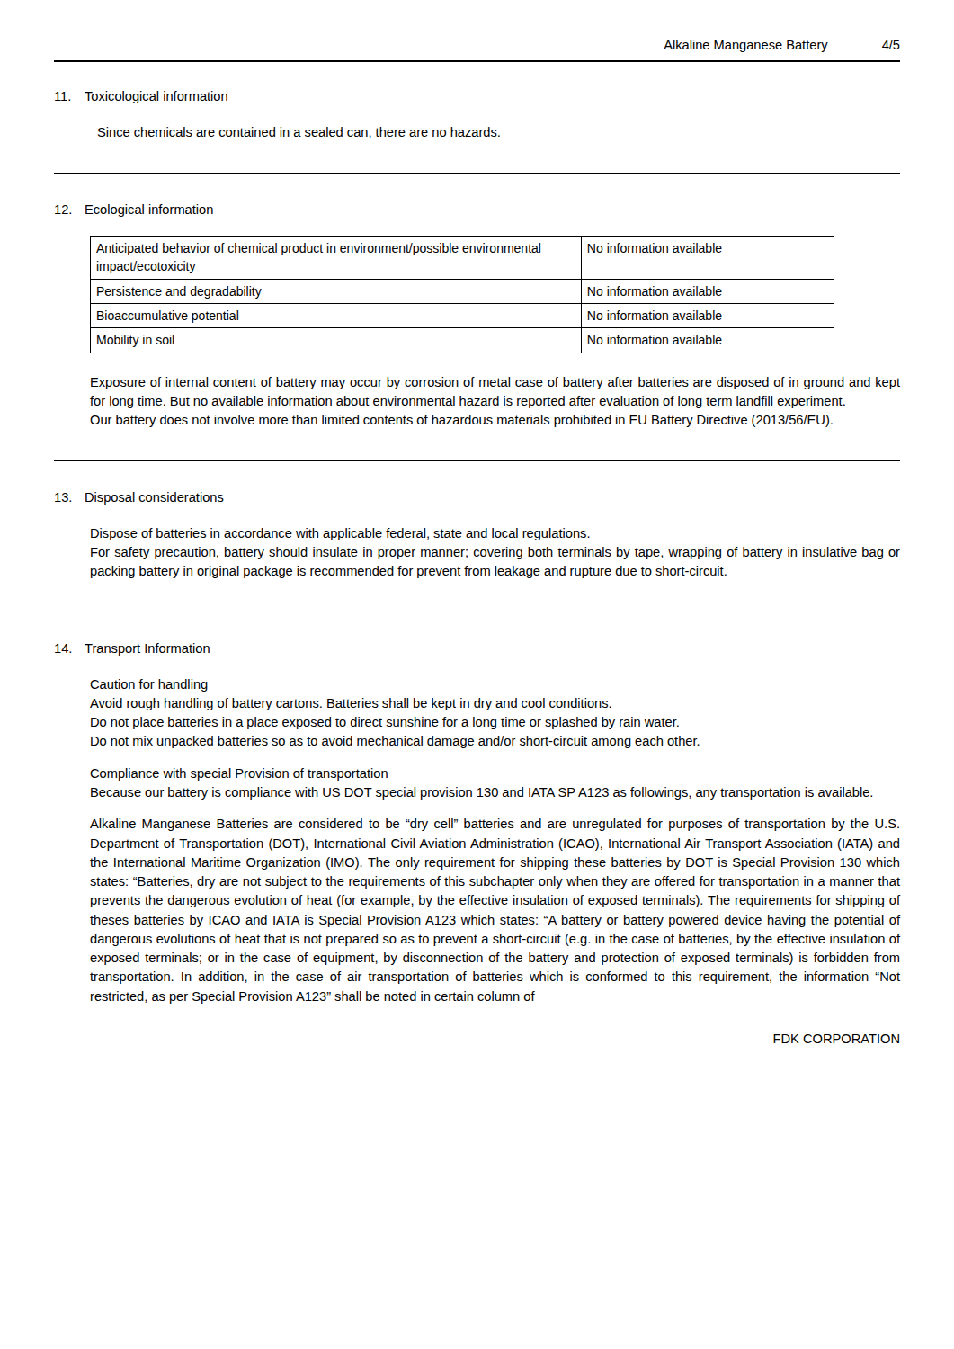Alkaline Manganese Battery 4/5
11. Toxicological information
Since chemicals are contained in a sealed can, there are no hazards.
12. Ecological information
| Anticipated behavior of chemical product in environment/possible environmental impact/ecotoxicity | No information available |
| Persistence and degradability | No information available |
| Bioaccumulative potential | No information available |
| Mobility in soil | No information available |
Exposure of internal content of battery may occur by corrosion of metal case of battery after batteries are disposed of in ground and kept for long time. But no available information about environmental hazard is reported after evaluation of long term landfill experiment.
Our battery does not involve more than limited contents of hazardous materials prohibited in EU Battery Directive (2013/56/EU).
13. Disposal considerations
Dispose of batteries in accordance with applicable federal, state and local regulations.
For safety precaution, battery should insulate in proper manner; covering both terminals by tape, wrapping of battery in insulative bag or packing battery in original package is recommended for prevent from leakage and rupture due to short-circuit.
14. Transport Information
Caution for handling
Avoid rough handling of battery cartons. Batteries shall be kept in dry and cool conditions.
Do not place batteries in a place exposed to direct sunshine for a long time or splashed by rain water.
Do not mix unpacked batteries so as to avoid mechanical damage and/or short-circuit among each other.
Compliance with special Provision of transportation
Because our battery is compliance with US DOT special provision 130 and IATA SP A123 as followings, any transportation is available.
Alkaline Manganese Batteries are considered to be “dry cell” batteries and are unregulated for purposes of transportation by the U.S. Department of Transportation (DOT), International Civil Aviation Administration (ICAO), International Air Transport Association (IATA) and the International Maritime Organization (IMO). The only requirement for shipping these batteries by DOT is Special Provision 130 which states: “Batteries, dry are not subject to the requirements of this subchapter only when they are offered for transportation in a manner that prevents the dangerous evolution of heat (for example, by the effective insulation of exposed terminals). The requirements for shipping of theses batteries by ICAO and IATA is Special Provision A123 which states: “A battery or battery powered device having the potential of dangerous evolutions of heat that is not prepared so as to prevent a short-circuit (e.g. in the case of batteries, by the effective insulation of exposed terminals; or in the case of equipment, by disconnection of the battery and protection of exposed terminals) is forbidden from transportation. In addition, in the case of air transportation of batteries which is conformed to this requirement, the information “Not restricted, as per Special Provision A123” shall be noted in certain column of
FDK CORPORATION